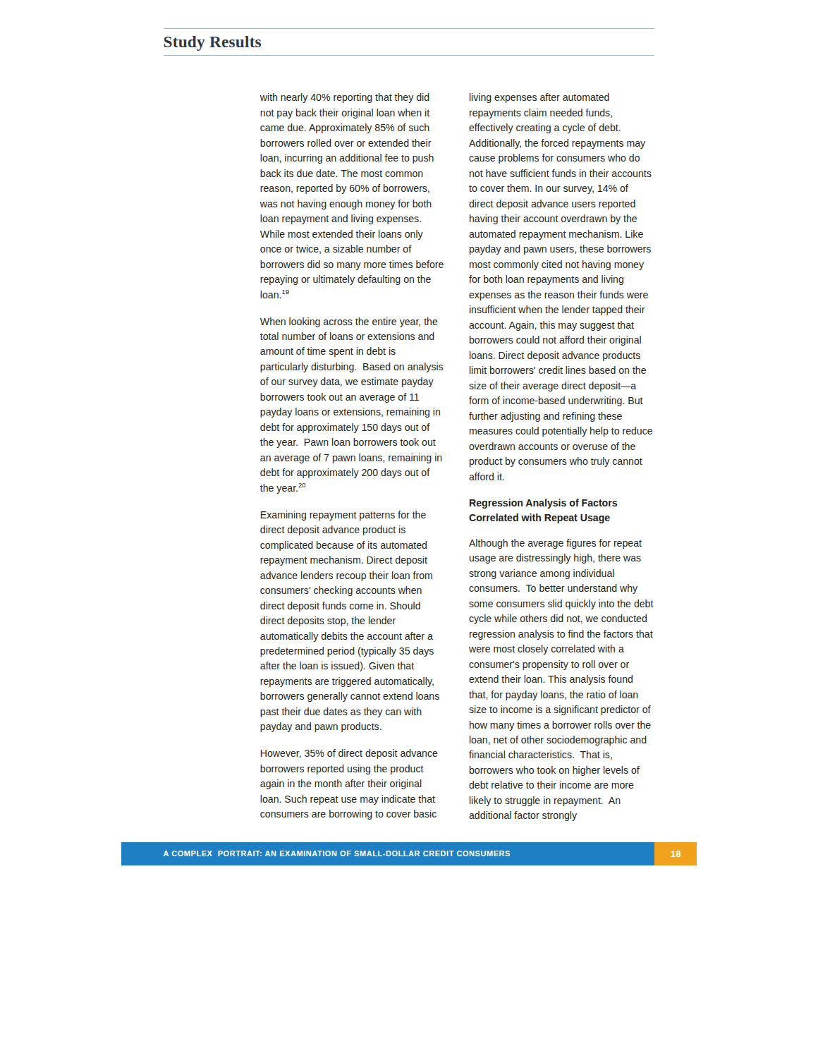Study Results
with nearly 40% reporting that they did not pay back their original loan when it came due. Approximately 85% of such borrowers rolled over or extended their loan, incurring an additional fee to push back its due date. The most common reason, reported by 60% of borrowers, was not having enough money for both loan repayment and living expenses. While most extended their loans only once or twice, a sizable number of borrowers did so many more times before repaying or ultimately defaulting on the loan.19
When looking across the entire year, the total number of loans or extensions and amount of time spent in debt is particularly disturbing. Based on analysis of our survey data, we estimate payday borrowers took out an average of 11 payday loans or extensions, remaining in debt for approximately 150 days out of the year. Pawn loan borrowers took out an average of 7 pawn loans, remaining in debt for approximately 200 days out of the year.20
Examining repayment patterns for the direct deposit advance product is complicated because of its automated repayment mechanism. Direct deposit advance lenders recoup their loan from consumers' checking accounts when direct deposit funds come in. Should direct deposits stop, the lender automatically debits the account after a predetermined period (typically 35 days after the loan is issued). Given that repayments are triggered automatically, borrowers generally cannot extend loans past their due dates as they can with payday and pawn products.
However, 35% of direct deposit advance borrowers reported using the product again in the month after their original loan. Such repeat use may indicate that consumers are borrowing to cover basic living expenses after automated repayments claim needed funds, effectively creating a cycle of debt. Additionally, the forced repayments may cause problems for consumers who do not have sufficient funds in their accounts to cover them. In our survey, 14% of direct deposit advance users reported having their account overdrawn by the automated repayment mechanism. Like payday and pawn users, these borrowers most commonly cited not having money for both loan repayments and living expenses as the reason their funds were insufficient when the lender tapped their account. Again, this may suggest that borrowers could not afford their original loans. Direct deposit advance products limit borrowers' credit lines based on the size of their average direct deposit—a form of income-based underwriting. But further adjusting and refining these measures could potentially help to reduce overdrawn accounts or overuse of the product by consumers who truly cannot afford it.
Regression Analysis of Factors Correlated with Repeat Usage
Although the average figures for repeat usage are distressingly high, there was strong variance among individual consumers. To better understand why some consumers slid quickly into the debt cycle while others did not, we conducted regression analysis to find the factors that were most closely correlated with a consumer's propensity to roll over or extend their loan. This analysis found that, for payday loans, the ratio of loan size to income is a significant predictor of how many times a borrower rolls over the loan, net of other sociodemographic and financial characteristics. That is, borrowers who took on higher levels of debt relative to their income are more likely to struggle in repayment. An additional factor strongly
A Complex Portrait: An Examination of Small-Dollar Credit Consumers
18